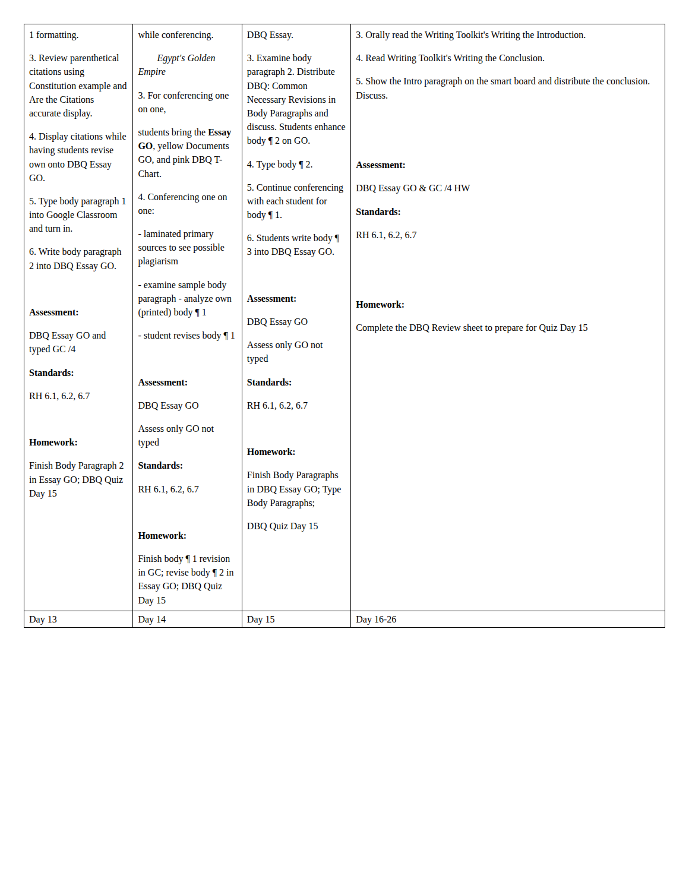| 1 formatting. 3. Review parenthetical citations using Constitution example and Are the Citations accurate display. 4. Display citations while having students revise own onto DBQ Essay GO. 5. Type body paragraph 1 into Google Classroom and turn in. 6. Write body paragraph 2 into DBQ Essay GO. Assessment: DBQ Essay GO and typed GC /4 Standards: RH 6.1, 6.2, 6.7 Homework: Finish Body Paragraph 2 in Essay GO; DBQ Quiz Day 15 | while conferencing. Egypt's Golden Empire 3. For conferencing one on one, students bring the Essay GO , yellow Documents GO, and pink DBQ T-Chart. 4. Conferencing one on one: - laminated primary sources to see possible plagiarism - examine sample body paragraph - analyze own (printed) body ¶ 1 - student revises body ¶ 1 Assessment: DBQ Essay GO Assess only GO not typed Standards: RH 6.1, 6.2, 6.7 Homework: Finish body ¶ 1 revision in GC; revise body ¶ 2 in Essay GO; DBQ Quiz Day 15 | DBQ Essay. 3. Examine body paragraph 2. Distribute DBQ: Common Necessary Revisions in Body Paragraphs and discuss. Students enhance body ¶ 2 on GO. 4. Type body ¶ 2. 5. Continue conferencing with each student for body ¶ 1. 6. Students write body ¶ 3 into DBQ Essay GO. Assessment: DBQ Essay GO Assess only GO not typed Standards: RH 6.1, 6.2, 6.7 Homework: Finish Body Paragraphs in DBQ Essay GO; Type Body Paragraphs; DBQ Quiz Day 15 | 3. Orally read the Writing Toolkit's Writing the Introduction. 4. Read Writing Toolkit's Writing the Conclusion. 5. Show the Intro paragraph on the smart board and distribute the conclusion. Discuss. Assessment: DBQ Essay GO & GC /4 HW Standards: RH 6.1, 6.2, 6.7 Homework: Complete the DBQ Review sheet to prepare for Quiz Day 15 |
| Day 13 | Day 14 | Day 15 | Day 16-26 |